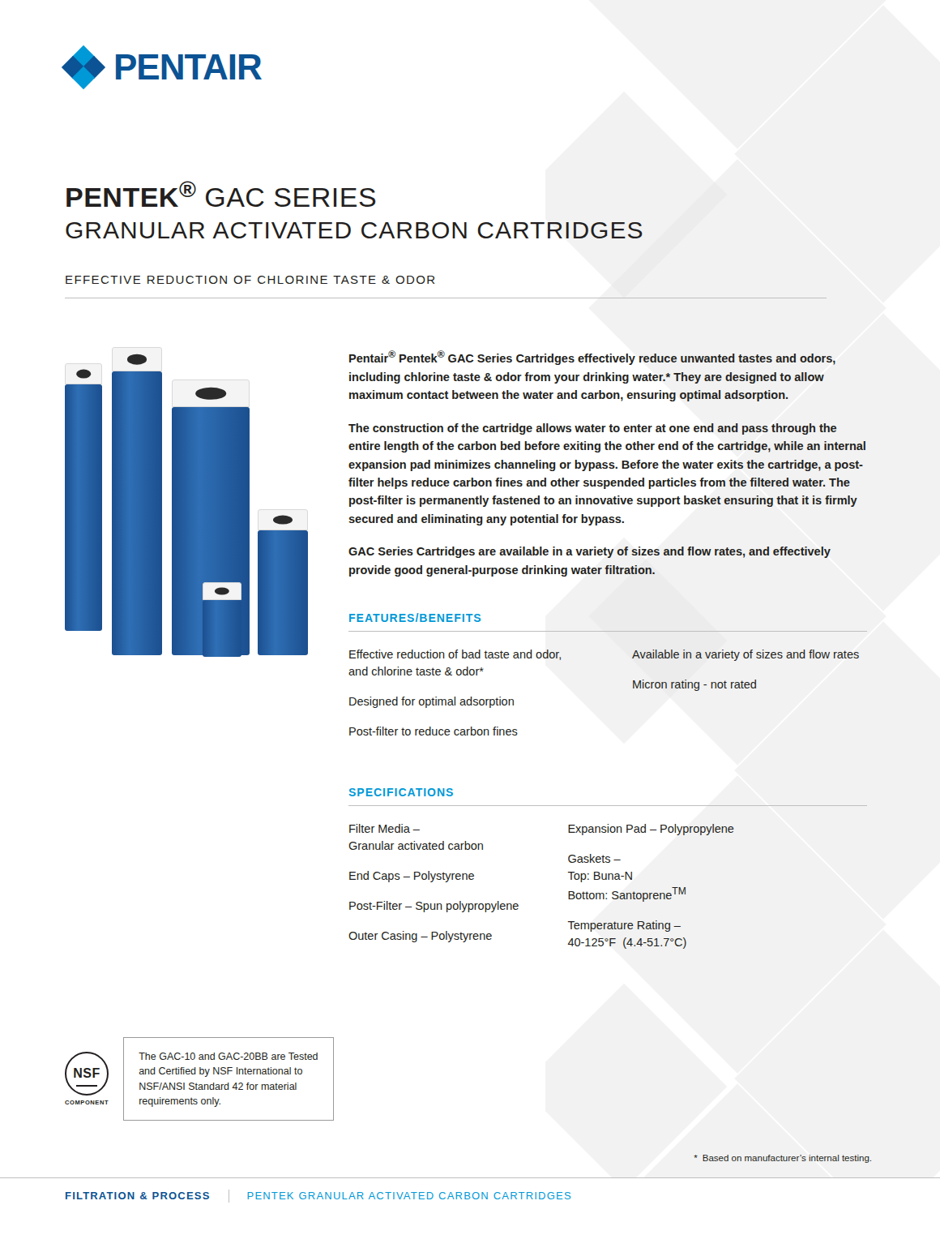PENTAIR
PENTEK® GAC SERIES GRANULAR ACTIVATED CARBON CARTRIDGES
Effective reduction of chlorine taste & odor
Pentair® Pentek® GAC Series Cartridges effectively reduce unwanted tastes and odors, including chlorine taste & odor from your drinking water.* They are designed to allow maximum contact between the water and carbon, ensuring optimal adsorption.
The construction of the cartridge allows water to enter at one end and pass through the entire length of the carbon bed before exiting the other end of the cartridge, while an internal expansion pad minimizes channeling or bypass. Before the water exits the cartridge, a post-filter helps reduce carbon fines and other suspended particles from the filtered water. The post-filter is permanently fastened to an innovative support basket ensuring that it is firmly secured and eliminating any potential for bypass.
GAC Series Cartridges are available in a variety of sizes and flow rates, and effectively provide good general-purpose drinking water filtration.
FEATURES/BENEFITS
Effective reduction of bad taste and odor, and chlorine taste & odor*
Designed for optimal adsorption
Post-filter to reduce carbon fines
Available in a variety of sizes and flow rates
Micron rating - not rated
SPECIFICATIONS
Filter Media –
Granular activated carbon
End Caps – Polystyrene
Post-Filter – Spun polypropylene
Outer Casing – Polystyrene
Expansion Pad – Polypropylene
Gaskets –
Top: Buna-N
Bottom: SantopreneTM
Temperature Rating –
40-125°F (4.4-51.7°C)
NSF
COMPONENT
The GAC-10 and GAC-20BB are Tested and Certified by NSF International to NSF/ANSI Standard 42 for material requirements only.
*Based on manufacturer’s internal testing.
FILTRATION & PROCESS PENTEK GRANULAR ACTIVATED CARBON CARTRIDGES